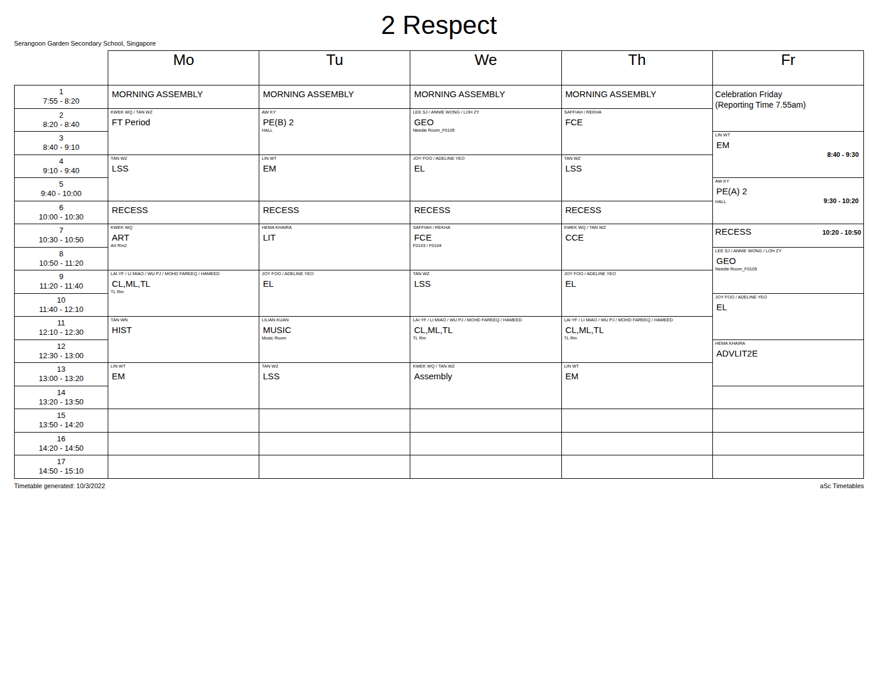2 Respect
Serangoon Garden Secondary School, Singapore
| | Mo | Tu | We | Th | Fr |
| --- | --- | --- | --- | --- | --- |
| 1 7:55 - 8:20 | MORNING ASSEMBLY | MORNING ASSEMBLY | MORNING ASSEMBLY | MORNING ASSEMBLY | Celebration Friday (Reporting Time 7.55am) |
| 2 8:20 - 8:40 | KWEK WQ / TAN WZ FT Period | AW KY PE(B) 2 HALL | LEE SJ / ANNIE WONG / LOH ZY GEO Needle Room_F0105 | SAFFIAH / REKHA FCE |
| 3 8:40 - 9:10 | LIN WT EM 8:40 - 9:30 |
| 4 9:10 - 9:40 | TAN WZ LSS | LIN WT EM | JOY FOO / ADELINE YEO EL | TAN WZ LSS |
| 5 9:40 - 10:00 | AW KY PE(A) 2 HALL 9:30 - 10:20 |
| 6 10:00 - 10:30 | RECESS | RECESS | RECESS | RECESS |
| 7 10:30 - 10:50 | KWEK WQ ART Art Rm2 | HEMA KHAIRA LIT | SAFFIAH / REKHA FCE F0103 / F0104 | KWEK WQ / TAN WZ CCE | RECESS 10:20 - 10:50 |
| 8 10:50 - 11:20 | LEE SJ / ANNIE WONG / LOH ZY GEO Needle Room_F0105 |
| 9 11:20 - 11:40 | LAI YF / LI MIAO / WU PJ / MOHD FAREEQ / HAMEED CL,ML,TL TL Rm | JOY FOO / ADELINE YEO EL | TAN WZ LSS | JOY FOO / ADELINE YEO EL |
| 10 11:40 - 12:10 | JOY FOO / ADELINE YEO EL |
| 11 12:10 - 12:30 | TAN WN HIST | LILIAN KUAN MUSIC Music Room | LAI YF / LI MIAO / WU PJ / MOHD FAREEQ / HAMEED CL,ML,TL TL Rm | LAI YF / LI MIAO / WU PJ / MOHD FAREEQ / HAMEED CL,ML,TL TL Rm |
| 12 12:30 - 13:00 | HEMA KHAIRA ADVLIT2E |
| 13 13:00 - 13:20 | LIN WT EM | TAN WZ LSS | KWEK WQ / TAN WZ Assembly | LIN WT EM |
| 14 13:20 - 13:50 | |
| 15 13:50 - 14:20 | | | | | |
| 16 14:20 - 14:50 | | | | | |
| 17 14:50 - 15:10 | | | | | |
Timetable generated: 10/3/2022 aSc Timetables